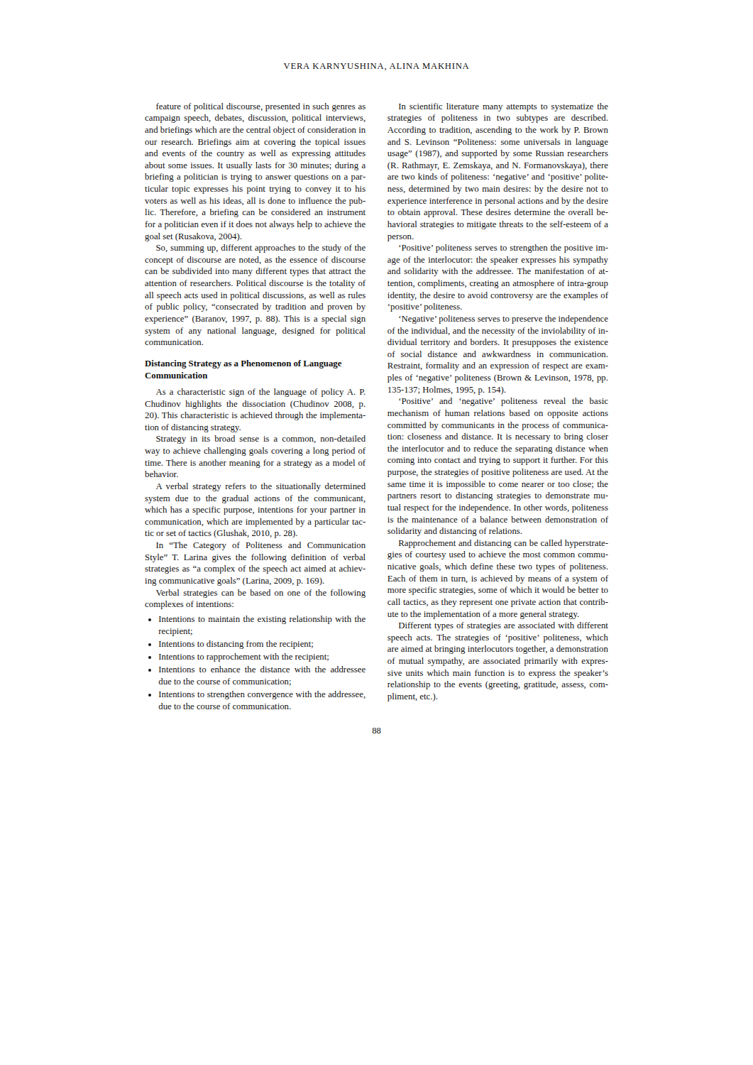VERA KARNYUSHINA, ALINA MAKHINA
feature of political discourse, presented in such genres as campaign speech, debates, discussion, political interviews, and briefings which are the central object of consideration in our research. Briefings aim at covering the topical issues and events of the country as well as expressing attitudes about some issues. It usually lasts for 30 minutes; during a briefing a politician is trying to answer questions on a particular topic expresses his point trying to convey it to his voters as well as his ideas, all is done to influence the public. Therefore, a briefing can be considered an instrument for a politician even if it does not always help to achieve the goal set (Rusakova, 2004).
So, summing up, different approaches to the study of the concept of discourse are noted, as the essence of discourse can be subdivided into many different types that attract the attention of researchers. Political discourse is the totality of all speech acts used in political discussions, as well as rules of public policy, “consecrated by tradition and proven by experience” (Baranov, 1997, p. 88). This is a special sign system of any national language, designed for political communication.
Distancing Strategy as a Phenomenon of Language Communication
As a characteristic sign of the language of policy A. P. Chudinov highlights the dissociation (Chudinov 2008, p. 20). This characteristic is achieved through the implementation of distancing strategy.
Strategy in its broad sense is a common, non-detailed way to achieve challenging goals covering a long period of time. There is another meaning for a strategy as a model of behavior.
A verbal strategy refers to the situationally determined system due to the gradual actions of the communicant, which has a specific purpose, intentions for your partner in communication, which are implemented by a particular tactic or set of tactics (Glushak, 2010, p. 28).
In “The Category of Politeness and Communication Style” T. Larina gives the following definition of verbal strategies as “a complex of the speech act aimed at achieving communicative goals” (Larina, 2009, p. 169).
Verbal strategies can be based on one of the following complexes of intentions:
Intentions to maintain the existing relationship with the recipient;
Intentions to distancing from the recipient;
Intentions to rapprochement with the recipient;
Intentions to enhance the distance with the addressee due to the course of communication;
Intentions to strengthen convergence with the addressee, due to the course of communication.
In scientific literature many attempts to systematize the strategies of politeness in two subtypes are described. According to tradition, ascending to the work by P. Brown and S. Levinson “Politeness: some universals in language usage” (1987), and supported by some Russian researchers (R. Rathmayr, E. Zemskaya, and N. Formanovskaya), there are two kinds of politeness: ‘negative’ and ‘positive’ politeness, determined by two main desires: by the desire not to experience interference in personal actions and by the desire to obtain approval. These desires determine the overall behavioral strategies to mitigate threats to the self-esteem of a person.
‘Positive’ politeness serves to strengthen the positive image of the interlocutor: the speaker expresses his sympathy and solidarity with the addressee. The manifestation of attention, compliments, creating an atmosphere of intra-group identity, the desire to avoid controversy are the examples of ‘positive’ politeness.
‘Negative’ politeness serves to preserve the independence of the individual, and the necessity of the inviolability of individual territory and borders. It presupposes the existence of social distance and awkwardness in communication. Restraint, formality and an expression of respect are examples of ‘negative’ politeness (Brown & Levinson, 1978, pp. 135-137; Holmes, 1995, p. 154).
‘Positive’ and ‘negative’ politeness reveal the basic mechanism of human relations based on opposite actions committed by communicants in the process of communication: closeness and distance. It is necessary to bring closer the interlocutor and to reduce the separating distance when coming into contact and trying to support it further. For this purpose, the strategies of positive politeness are used. At the same time it is impossible to come nearer or too close; the partners resort to distancing strategies to demonstrate mutual respect for the independence. In other words, politeness is the maintenance of a balance between demonstration of solidarity and distancing of relations.
Rapprochement and distancing can be called hyperstrategies of courtesy used to achieve the most common communicative goals, which define these two types of politeness. Each of them in turn, is achieved by means of a system of more specific strategies, some of which it would be better to call tactics, as they represent one private action that contribute to the implementation of a more general strategy.
Different types of strategies are associated with different speech acts. The strategies of ‘positive’ politeness, which are aimed at bringing interlocutors together, a demonstration of mutual sympathy, are associated primarily with expressive units which main function is to express the speaker’s relationship to the events (greeting, gratitude, assess, compliment, etc.).
88